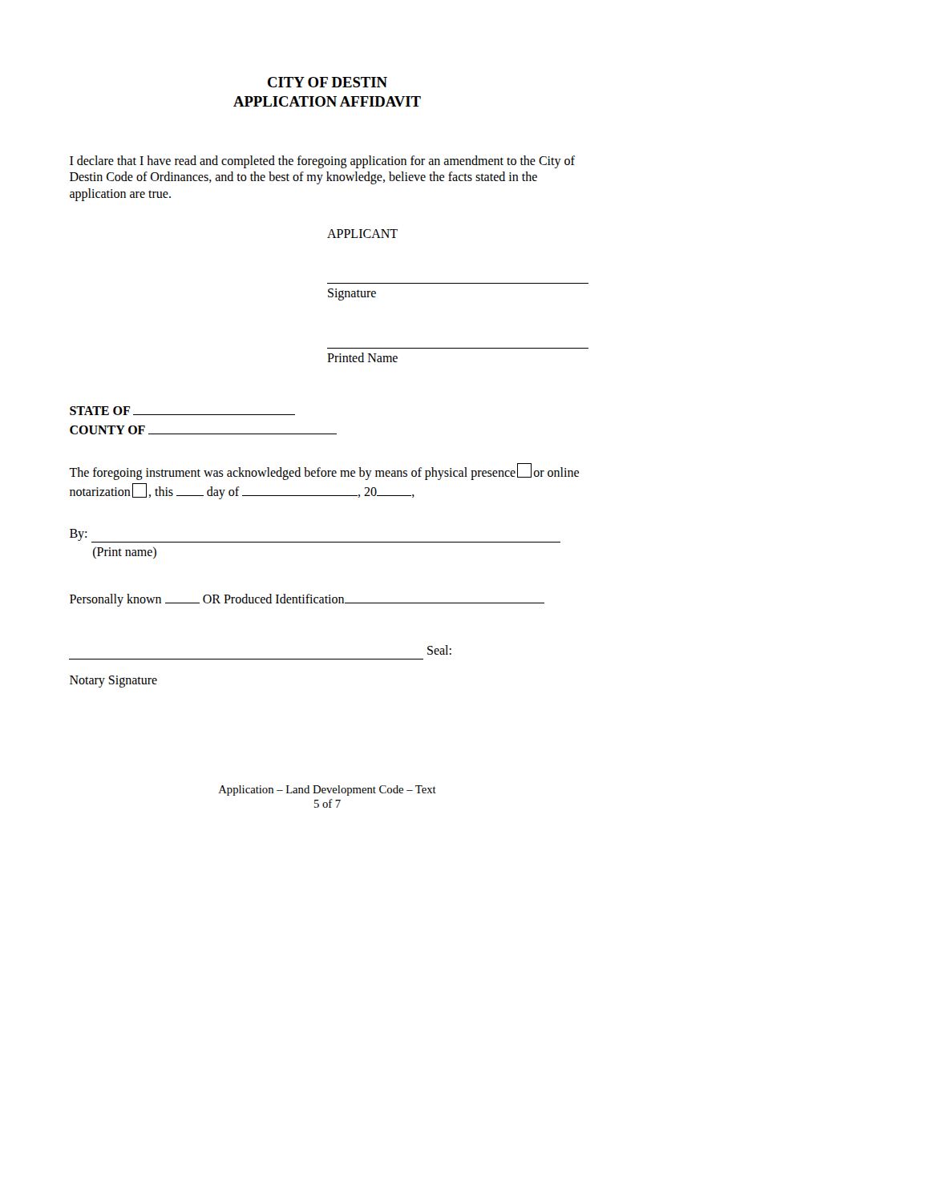CITY OF DESTIN
APPLICATION AFFIDAVIT
I declare that I have read and completed the foregoing application for an amendment to the City of Destin Code of Ordinances, and to the best of my knowledge, believe the facts stated in the application are true.
APPLICANT
Signature
Printed Name
STATE OF
COUNTY OF
The foregoing instrument was acknowledged before me by means of physical presence or online notarization , this day of , 20 ,
By:
(Print name)
Personally known OR Produced Identification
Seal:
Notary Signature
Application – Land Development Code – Text
5 of 7